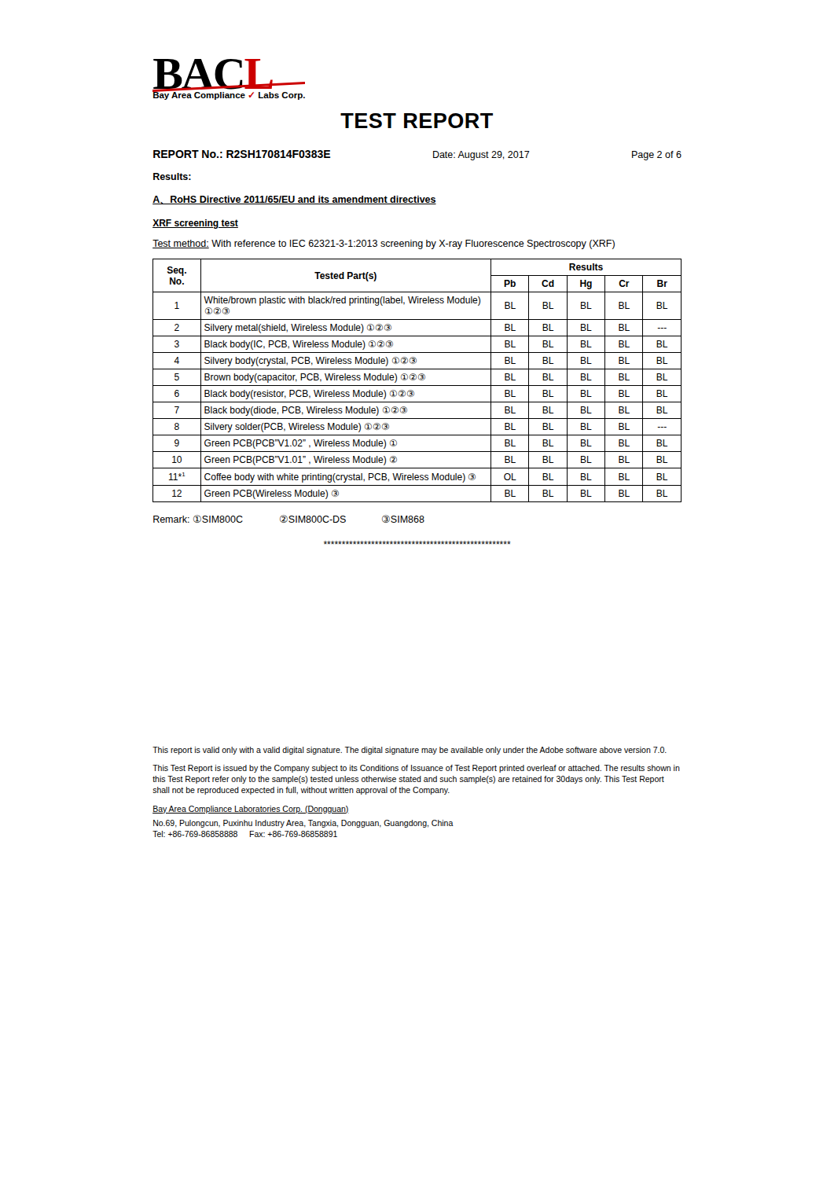BACL
Bay Area Compliance ✓ Labs Corp.
TEST REPORT
REPORT No.: R2SH170814F0383E Date: August 29, 2017 Page 2 of 6
Results:
A、RoHS Directive 2011/65/EU and its amendment directives
XRF screening test
Test method: With reference to IEC 62321-3-1:2013 screening by X-ray Fluorescence Spectroscopy (XRF)
| Seq. No. | Tested Part(s) | Results |
| --- | --- | --- |
| Pb | Cd | Hg | Cr | Br |
| 1 | White/brown plastic with black/red printing(label, Wireless Module) ①②③ | BL | BL | BL | BL | BL |
| 2 | Silvery metal(shield, Wireless Module) ①②③ | BL | BL | BL | BL | --- |
| 3 | Black body(IC, PCB, Wireless Module) ①②③ | BL | BL | BL | BL | BL |
| 4 | Silvery body(crystal, PCB, Wireless Module) ①②③ | BL | BL | BL | BL | BL |
| 5 | Brown body(capacitor, PCB, Wireless Module) ①②③ | BL | BL | BL | BL | BL |
| 6 | Black body(resistor, PCB, Wireless Module) ①②③ | BL | BL | BL | BL | BL |
| 7 | Black body(diode, PCB, Wireless Module) ①②③ | BL | BL | BL | BL | BL |
| 8 | Silvery solder(PCB, Wireless Module) ①②③ | BL | BL | BL | BL | --- |
| 9 | Green PCB(PCB”V1.02” , Wireless Module) ① | BL | BL | BL | BL | BL |
| 10 | Green PCB(PCB”V1.01” , Wireless Module) ② | BL | BL | BL | BL | BL |
| 11* 1 | Coffee body with white printing(crystal, PCB, Wireless Module) ③ | OL | BL | BL | BL | BL |
| 12 | Green PCB(Wireless Module) ③ | BL | BL | BL | BL | BL |
Remark: ① SIM800C ② SIM800C-DS ③ SIM868
***************************************************
This report is valid only with a valid digital signature. The digital signature may be available only under the Adobe software above version 7.0.
This Test Report is issued by the Company subject to its Conditions of Issuance of Test Report printed overleaf or attached. The results shown in this Test Report refer only to the sample(s) tested unless otherwise stated and such sample(s) are retained for 30days only. This Test Report shall not be reproduced expected in full, without written approval of the Company.
Bay Area Compliance Laboratories Corp. (Dongguan)
No.69, Pulongcun, Puxinhu Industry Area, Tangxia, Dongguan, Guangdong, China
Tel: +86-769-86858888 Fax: +86-769-86858891